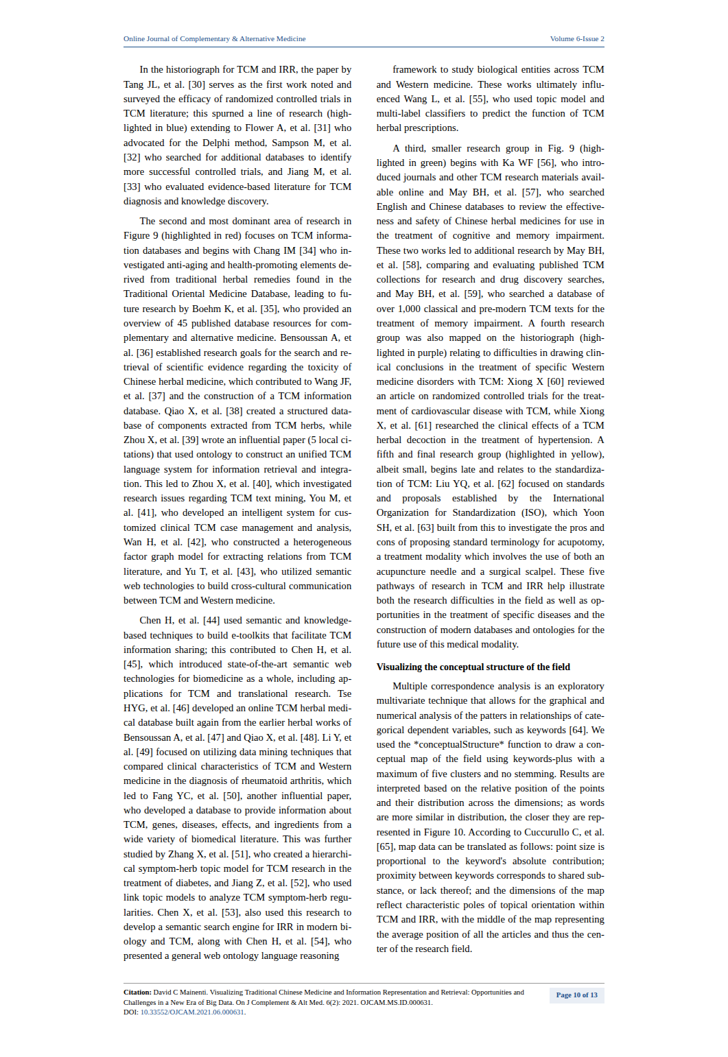Online Journal of Complementary & Alternative Medicine Volume 6-Issue 2
In the historiograph for TCM and IRR, the paper by Tang JL, et al. [30] serves as the first work noted and surveyed the efficacy of randomized controlled trials in TCM literature; this spurned a line of research (highlighted in blue) extending to Flower A, et al. [31] who advocated for the Delphi method, Sampson M, et al. [32] who searched for additional databases to identify more successful controlled trials, and Jiang M, et al. [33] who evaluated evidence-based literature for TCM diagnosis and knowledge discovery.
The second and most dominant area of research in Figure 9 (highlighted in red) focuses on TCM information databases and begins with Chang IM [34] who investigated anti-aging and health-promoting elements derived from traditional herbal remedies found in the Traditional Oriental Medicine Database, leading to future research by Boehm K, et al. [35], who provided an overview of 45 published database resources for complementary and alternative medicine. Bensoussan A, et al. [36] established research goals for the search and retrieval of scientific evidence regarding the toxicity of Chinese herbal medicine, which contributed to Wang JF, et al. [37] and the construction of a TCM information database. Qiao X, et al. [38] created a structured database of components extracted from TCM herbs, while Zhou X, et al. [39] wrote an influential paper (5 local citations) that used ontology to construct an unified TCM language system for information retrieval and integration. This led to Zhou X, et al. [40], which investigated research issues regarding TCM text mining, You M, et al. [41], who developed an intelligent system for customized clinical TCM case management and analysis, Wan H, et al. [42], who constructed a heterogeneous factor graph model for extracting relations from TCM literature, and Yu T, et al. [43], who utilized semantic web technologies to build cross-cultural communication between TCM and Western medicine.
Chen H, et al. [44] used semantic and knowledge-based techniques to build e-toolkits that facilitate TCM information sharing; this contributed to Chen H, et al. [45], which introduced state-of-the-art semantic web technologies for biomedicine as a whole, including applications for TCM and translational research. Tse HYG, et al. [46] developed an online TCM herbal medical database built again from the earlier herbal works of Bensoussan A, et al. [47] and Qiao X, et al. [48]. Li Y, et al. [49] focused on utilizing data mining techniques that compared clinical characteristics of TCM and Western medicine in the diagnosis of rheumatoid arthritis, which led to Fang YC, et al. [50], another influential paper, who developed a database to provide information about TCM, genes, diseases, effects, and ingredients from a wide variety of biomedical literature. This was further studied by Zhang X, et al. [51], who created a hierarchical symptom-herb topic model for TCM research in the treatment of diabetes, and Jiang Z, et al. [52], who used link topic models to analyze TCM symptom-herb regularities. Chen X, et al. [53], also used this research to develop a semantic search engine for IRR in modern biology and TCM, along with Chen H, et al. [54], who presented a general web ontology language reasoning
framework to study biological entities across TCM and Western medicine. These works ultimately influenced Wang L, et al. [55], who used topic model and multi-label classifiers to predict the function of TCM herbal prescriptions.
A third, smaller research group in Fig. 9 (highlighted in green) begins with Ka WF [56], who introduced journals and other TCM research materials available online and May BH, et al. [57], who searched English and Chinese databases to review the effectiveness and safety of Chinese herbal medicines for use in the treatment of cognitive and memory impairment. These two works led to additional research by May BH, et al. [58], comparing and evaluating published TCM collections for research and drug discovery searches, and May BH, et al. [59], who searched a database of over 1,000 classical and pre-modern TCM texts for the treatment of memory impairment. A fourth research group was also mapped on the historiograph (highlighted in purple) relating to difficulties in drawing clinical conclusions in the treatment of specific Western medicine disorders with TCM: Xiong X [60] reviewed an article on randomized controlled trials for the treatment of cardiovascular disease with TCM, while Xiong X, et al. [61] researched the clinical effects of a TCM herbal decoction in the treatment of hypertension. A fifth and final research group (highlighted in yellow), albeit small, begins late and relates to the standardization of TCM: Liu YQ, et al. [62] focused on standards and proposals established by the International Organization for Standardization (ISO), which Yoon SH, et al. [63] built from this to investigate the pros and cons of proposing standard terminology for acupotomy, a treatment modality which involves the use of both an acupuncture needle and a surgical scalpel. These five pathways of research in TCM and IRR help illustrate both the research difficulties in the field as well as opportunities in the treatment of specific diseases and the construction of modern databases and ontologies for the future use of this medical modality.
Visualizing the conceptual structure of the field
Multiple correspondence analysis is an exploratory multivariate technique that allows for the graphical and numerical analysis of the patters in relationships of categorical dependent variables, such as keywords [64]. We used the *conceptualStructure* function to draw a conceptual map of the field using keywords-plus with a maximum of five clusters and no stemming. Results are interpreted based on the relative position of the points and their distribution across the dimensions; as words are more similar in distribution, the closer they are represented in Figure 10. According to Cuccurullo C, et al. [65], map data can be translated as follows: point size is proportional to the keyword's absolute contribution; proximity between keywords corresponds to shared substance, or lack thereof; and the dimensions of the map reflect characteristic poles of topical orientation within TCM and IRR, with the middle of the map representing the average position of all the articles and thus the center of the research field.
Citation: David C Mainenti. Visualizing Traditional Chinese Medicine and Information Representation and Retrieval: Opportunities and Challenges in a New Era of Big Data. On J Complement & Alt Med. 6(2): 2021. OJCAM.MS.ID.000631.
DOI: 10.33552/OJCAM.2021.06.000631.
Page 10 of 13